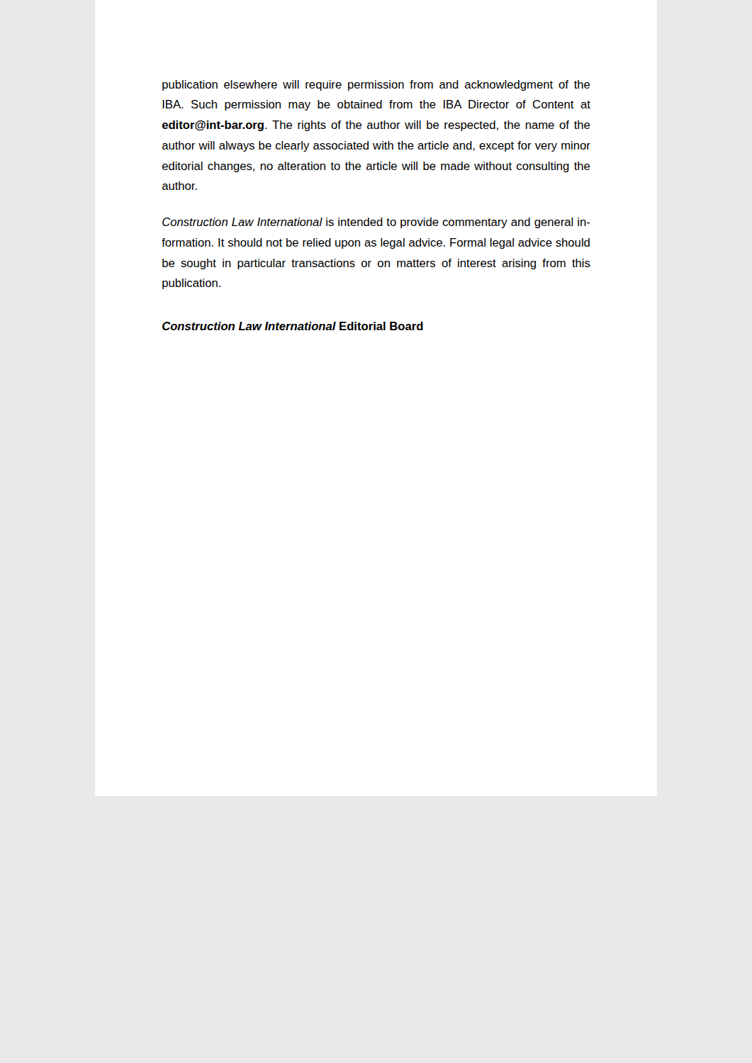publication elsewhere will require permission from and acknowledgment of the IBA. Such permission may be obtained from the IBA Director of Content at editor@int-bar.org. The rights of the author will be respected, the name of the author will always be clearly associated with the article and, except for very minor editorial changes, no alteration to the article will be made without consulting the author.
Construction Law International is intended to provide commentary and general information. It should not be relied upon as legal advice. Formal legal advice should be sought in particular transactions or on matters of interest arising from this publication.
Construction Law International Editorial Board